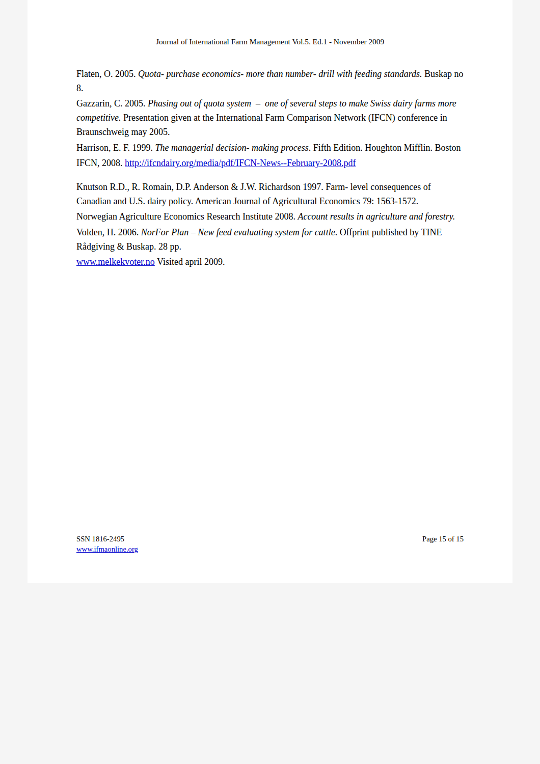Journal of International Farm Management Vol.5. Ed.1 - November 2009
Flaten, O. 2005. Quota- purchase economics- more than number- drill with feeding standards. Buskap no 8.
Gazzarin, C. 2005. Phasing out of quota system – one of several steps to make Swiss dairy farms more competitive. Presentation given at the International Farm Comparison Network (IFCN) conference in Braunschweig may 2005.
Harrison, E. F. 1999. The managerial decision- making process. Fifth Edition. Houghton Mifflin. Boston
IFCN, 2008. http://ifcndairy.org/media/pdf/IFCN-News--February-2008.pdf
Knutson R.D., R. Romain, D.P. Anderson & J.W. Richardson 1997. Farm- level consequences of Canadian and U.S. dairy policy. American Journal of Agricultural Economics 79: 1563-1572.
Norwegian Agriculture Economics Research Institute 2008. Account results in agriculture and forestry.
Volden, H. 2006. NorFor Plan – New feed evaluating system for cattle. Offprint published by TINE Rådgiving & Buskap. 28 pp.
www.melkekvoter.no Visited april 2009.
SSN 1816-2495
www.ifmaonline.org
Page 15 of 15